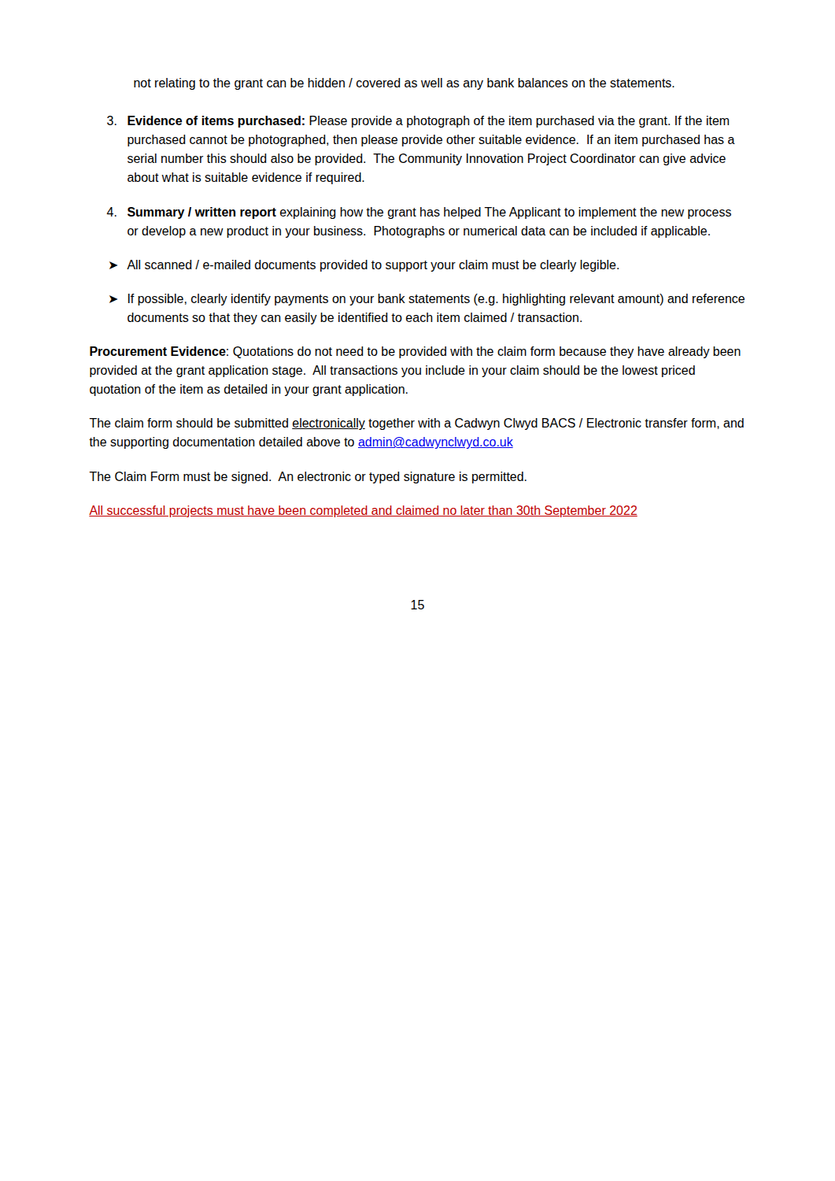not relating to the grant can be hidden / covered as well as any bank balances on the statements.
Evidence of items purchased: Please provide a photograph of the item purchased via the grant. If the item purchased cannot be photographed, then please provide other suitable evidence. If an item purchased has a serial number this should also be provided. The Community Innovation Project Coordinator can give advice about what is suitable evidence if required.
Summary / written report explaining how the grant has helped The Applicant to implement the new process or develop a new product in your business. Photographs or numerical data can be included if applicable.
All scanned / e-mailed documents provided to support your claim must be clearly legible.
If possible, clearly identify payments on your bank statements (e.g. highlighting relevant amount) and reference documents so that they can easily be identified to each item claimed / transaction.
Procurement Evidence: Quotations do not need to be provided with the claim form because they have already been provided at the grant application stage. All transactions you include in your claim should be the lowest priced quotation of the item as detailed in your grant application.
The claim form should be submitted electronically together with a Cadwyn Clwyd BACS / Electronic transfer form, and the supporting documentation detailed above to admin@cadwynclwyd.co.uk
The Claim Form must be signed. An electronic or typed signature is permitted.
All successful projects must have been completed and claimed no later than 30th September 2022
15